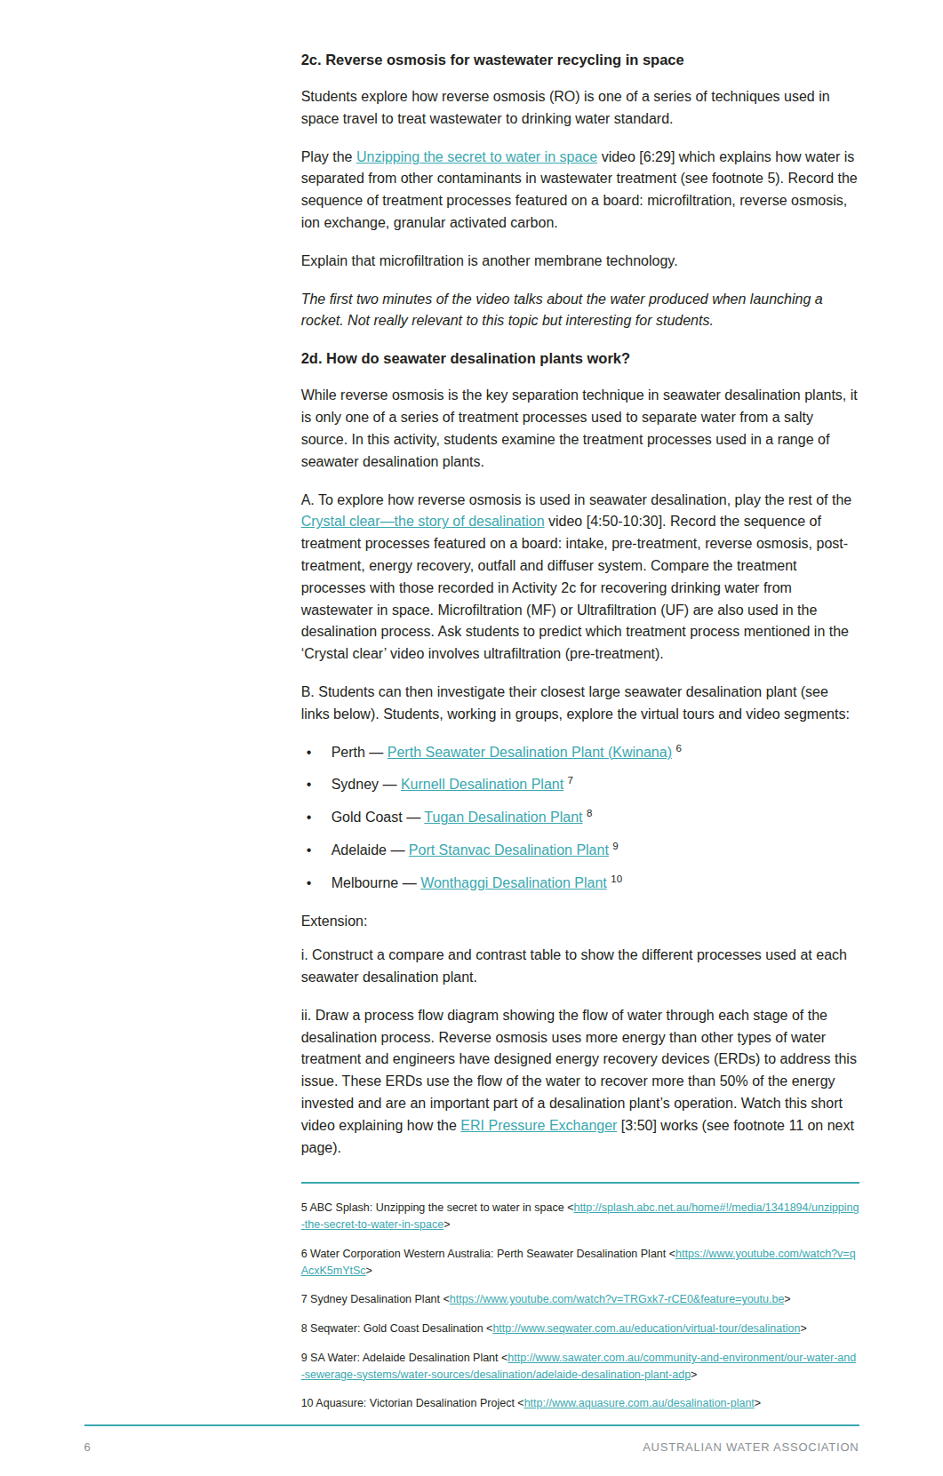2c. Reverse osmosis for wastewater recycling in space
Students explore how reverse osmosis (RO) is one of a series of techniques used in space travel to treat wastewater to drinking water standard.
Play the Unzipping the secret to water in space video [6:29] which explains how water is separated from other contaminants in wastewater treatment (see footnote 5). Record the sequence of treatment processes featured on a board: microfiltration, reverse osmosis, ion exchange, granular activated carbon.
Explain that microfiltration is another membrane technology.
The first two minutes of the video talks about the water produced when launching a rocket. Not really relevant to this topic but interesting for students.
2d. How do seawater desalination plants work?
While reverse osmosis is the key separation technique in seawater desalination plants, it is only one of a series of treatment processes used to separate water from a salty source. In this activity, students examine the treatment processes used in a range of seawater desalination plants.
A. To explore how reverse osmosis is used in seawater desalination, play the rest of the Crystal clear—the story of desalination video [4:50-10:30]. Record the sequence of treatment processes featured on a board: intake, pre-treatment, reverse osmosis, post-treatment, energy recovery, outfall and diffuser system. Compare the treatment processes with those recorded in Activity 2c for recovering drinking water from wastewater in space. Microfiltration (MF) or Ultrafiltration (UF) are also used in the desalination process. Ask students to predict which treatment process mentioned in the ‘Crystal clear’ video involves ultrafiltration (pre-treatment).
B. Students can then investigate their closest large seawater desalination plant (see links below). Students, working in groups, explore the virtual tours and video segments:
Perth — Perth Seawater Desalination Plant (Kwinana) 6
Sydney — Kurnell Desalination Plant 7
Gold Coast — Tugan Desalination Plant 8
Adelaide — Port Stanvac Desalination Plant 9
Melbourne — Wonthaggi Desalination Plant 10
Extension:
i. Construct a compare and contrast table to show the different processes used at each seawater desalination plant.
ii. Draw a process flow diagram showing the flow of water through each stage of the desalination process. Reverse osmosis uses more energy than other types of water treatment and engineers have designed energy recovery devices (ERDs) to address this issue. These ERDs use the flow of the water to recover more than 50% of the energy invested and are an important part of a desalination plant’s operation. Watch this short video explaining how the ERI Pressure Exchanger [3:50] works (see footnote 11 on next page).
5 ABC Splash: Unzipping the secret to water in space <http://splash.abc.net.au/home#!/media/1341894/unzipping-the-secret-to-water-in-space>
6 Water Corporation Western Australia: Perth Seawater Desalination Plant <https://www.youtube.com/watch?v=qAcxK5mYtSc>
7 Sydney Desalination Plant <https://www.youtube.com/watch?v=TRGxk7-rCE0&feature=youtu.be>
8 Seqwater: Gold Coast Desalination <http://www.seqwater.com.au/education/virtual-tour/desalination>
9 SA Water: Adelaide Desalination Plant <http://www.sawater.com.au/community-and-environment/our-water-and-sewerage-systems/water-sources/desalination/adelaide-desalination-plant-adp>
10 Aquasure: Victorian Desalination Project <http://www.aquasure.com.au/desalination-plant>
6 Australian Water Association